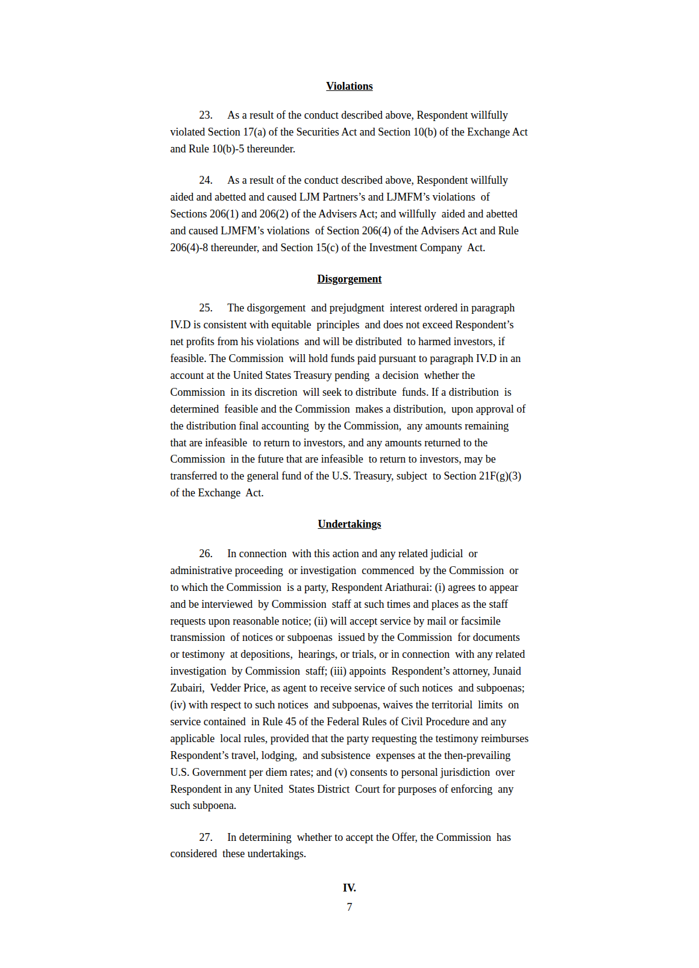Violations
23. As a result of the conduct described above, Respondent willfully violated Section 17(a) of the Securities Act and Section 10(b) of the Exchange Act and Rule 10(b)-5 thereunder.
24. As a result of the conduct described above, Respondent willfully aided and abetted and caused LJM Partners’s and LJMFM’s violations of Sections 206(1) and 206(2) of the Advisers Act; and willfully aided and abetted and caused LJMFM’s violations of Section 206(4) of the Advisers Act and Rule 206(4)-8 thereunder, and Section 15(c) of the Investment Company Act.
Disgorgement
25. The disgorgement and prejudgment interest ordered in paragraph IV.D is consistent with equitable principles and does not exceed Respondent’s net profits from his violations and will be distributed to harmed investors, if feasible. The Commission will hold funds paid pursuant to paragraph IV.D in an account at the United States Treasury pending a decision whether the Commission in its discretion will seek to distribute funds. If a distribution is determined feasible and the Commission makes a distribution, upon approval of the distribution final accounting by the Commission, any amounts remaining that are infeasible to return to investors, and any amounts returned to the Commission in the future that are infeasible to return to investors, may be transferred to the general fund of the U.S. Treasury, subject to Section 21F(g)(3) of the Exchange Act.
Undertakings
26. In connection with this action and any related judicial or administrative proceeding or investigation commenced by the Commission or to which the Commission is a party, Respondent Ariathurai: (i) agrees to appear and be interviewed by Commission staff at such times and places as the staff requests upon reasonable notice; (ii) will accept service by mail or facsimile transmission of notices or subpoenas issued by the Commission for documents or testimony at depositions, hearings, or trials, or in connection with any related investigation by Commission staff; (iii) appoints Respondent’s attorney, Junaid Zubairi, Vedder Price, as agent to receive service of such notices and subpoenas; (iv) with respect to such notices and subpoenas, waives the territorial limits on service contained in Rule 45 of the Federal Rules of Civil Procedure and any applicable local rules, provided that the party requesting the testimony reimburses Respondent’s travel, lodging, and subsistence expenses at the then-prevailing U.S. Government per diem rates; and (v) consents to personal jurisdiction over Respondent in any United States District Court for purposes of enforcing any such subpoena.
27. In determining whether to accept the Offer, the Commission has considered these undertakings.
IV.
7